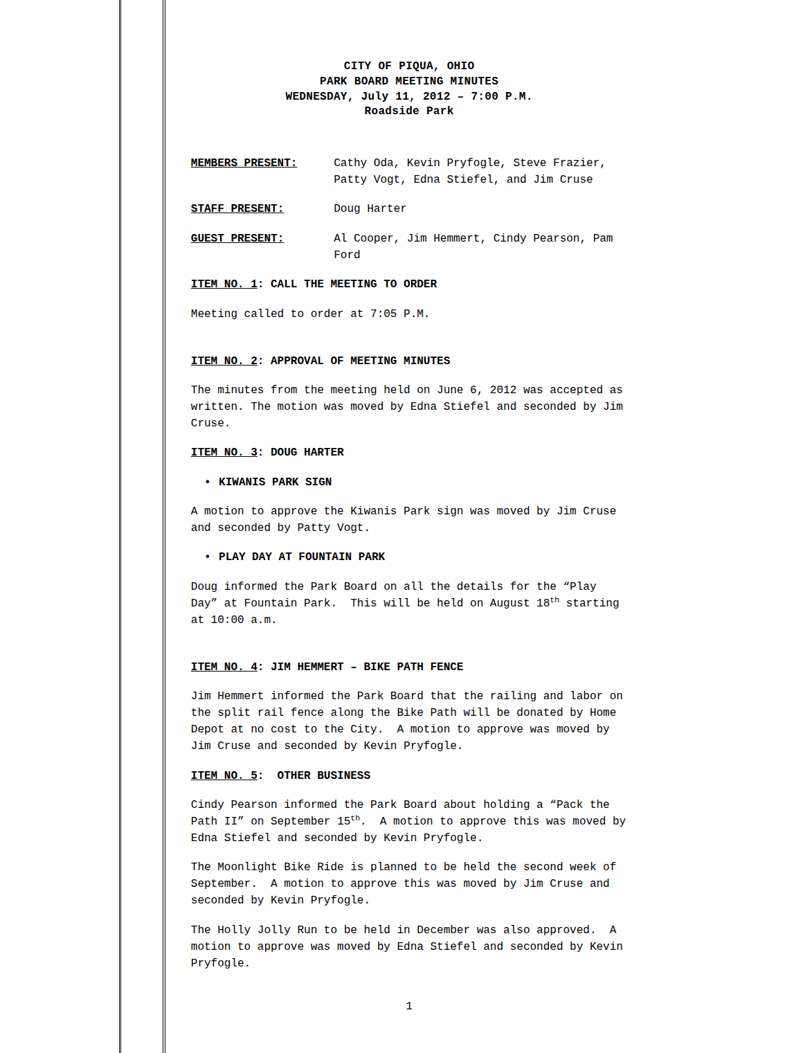CITY OF PIQUA, OHIO
PARK BOARD MEETING MINUTES
WEDNESDAY, July 11, 2012 – 7:00 P.M.
Roadside Park
MEMBERS PRESENT:
Cathy Oda, Kevin Pryfogle, Steve Frazier, Patty Vogt, Edna Stiefel, and Jim Cruse
STAFF PRESENT:
Doug Harter
GUEST PRESENT:
Al Cooper, Jim Hemmert, Cindy Pearson, Pam Ford
ITEM NO. 1: CALL THE MEETING TO ORDER
Meeting called to order at 7:05 P.M.
ITEM NO. 2: APPROVAL OF MEETING MINUTES
The minutes from the meeting held on June 6, 2012 was accepted as written. The motion was moved by Edna Stiefel and seconded by Jim Cruse.
ITEM NO. 3: DOUG HARTER
KIWANIS PARK SIGN
A motion to approve the Kiwanis Park sign was moved by Jim Cruse and seconded by Patty Vogt.
PLAY DAY AT FOUNTAIN PARK
Doug informed the Park Board on all the details for the “Play Day” at Fountain Park. This will be held on August 18th starting at 10:00 a.m.
ITEM NO. 4: JIM HEMMERT – BIKE PATH FENCE
Jim Hemmert informed the Park Board that the railing and labor on the split rail fence along the Bike Path will be donated by Home Depot at no cost to the City. A motion to approve was moved by Jim Cruse and seconded by Kevin Pryfogle.
ITEM NO. 5: OTHER BUSINESS
Cindy Pearson informed the Park Board about holding a “Pack the Path II” on September 15th. A motion to approve this was moved by Edna Stiefel and seconded by Kevin Pryfogle.
The Moonlight Bike Ride is planned to be held the second week of September. A motion to approve this was moved by Jim Cruse and seconded by Kevin Pryfogle.
The Holly Jolly Run to be held in December was also approved. A motion to approve was moved by Edna Stiefel and seconded by Kevin Pryfogle.
1